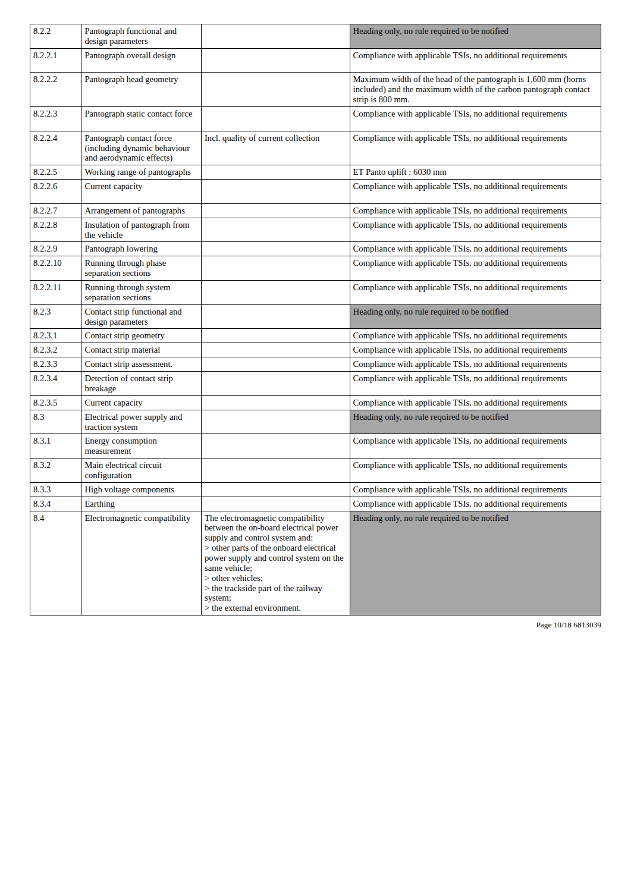| 8.2.2 | Pantograph functional and design parameters | | Heading only, no rule required to be notified |
| 8.2.2.1 | Pantograph overall design | | Compliance with applicable TSIs, no additional requirements |
| 8.2.2.2 | Pantograph head geometry | | Maximum width of the head of the pantograph is 1,600 mm (horns included) and the maximum width of the carbon pantograph contact strip is 800 mm. |
| 8.2.2.3 | Pantograph static contact force | | Compliance with applicable TSIs, no additional requirements |
| 8.2.2.4 | Pantograph contact force (including dynamic behaviour and aerodynamic effects) | Incl. quality of current collection | Compliance with applicable TSIs, no additional requirements |
| 8.2.2.5 | Working range of pantographs | | ET Panto uplift : 6030 mm |
| 8.2.2.6 | Current capacity | | Compliance with applicable TSIs, no additional requirements |
| 8.2.2.7 | Arrangement of pantographs | | Compliance with applicable TSIs, no additional requirements |
| 8.2.2.8 | Insulation of pantograph from the vehicle | | Compliance with applicable TSIs, no additional requirements |
| 8.2.2.9 | Pantograph lowering | | Compliance with applicable TSIs, no additional requirements |
| 8.2.2.10 | Running through phase separation sections | | Compliance with applicable TSIs, no additional requirements |
| 8.2.2.11 | Running through system separation sections | | Compliance with applicable TSIs, no additional requirements |
| 8.2.3 | Contact strip functional and design parameters | | Heading only, no rule required to be notified |
| 8.2.3.1 | Contact strip geometry | | Compliance with applicable TSIs, no additional requirements |
| 8.2.3.2 | Contact strip material | | Compliance with applicable TSIs, no additional requirements |
| 8.2.3.3 | Contact strip assessment. | | Compliance with applicable TSIs, no additional requirements |
| 8.2.3.4 | Detection of contact strip breakage | | Compliance with applicable TSIs, no additional requirements |
| 8.2.3.5 | Current capacity | | Compliance with applicable TSIs, no additional requirements |
| 8.3 | Electrical power supply and traction system | | Heading only, no rule required to be notified |
| 8.3.1 | Energy consumption measurement | | Compliance with applicable TSIs, no additional requirements |
| 8.3.2 | Main electrical circuit configuration | | Compliance with applicable TSIs, no additional requirements |
| 8.3.3 | High voltage components | | Compliance with applicable TSIs, no additional requirements |
| 8.3.4 | Earthing | | Compliance with applicable TSIs, no additional requirements |
| 8.4 | Electromagnetic compatibility | The electromagnetic compatibility between the on-board electrical power supply and control system and: > other parts of the onboard electrical power supply and control system on the same vehicle; > other vehicles; > the trackside part of the railway system; > the external environment. | Heading only, no rule required to be notified |
Page 10/18 6813039